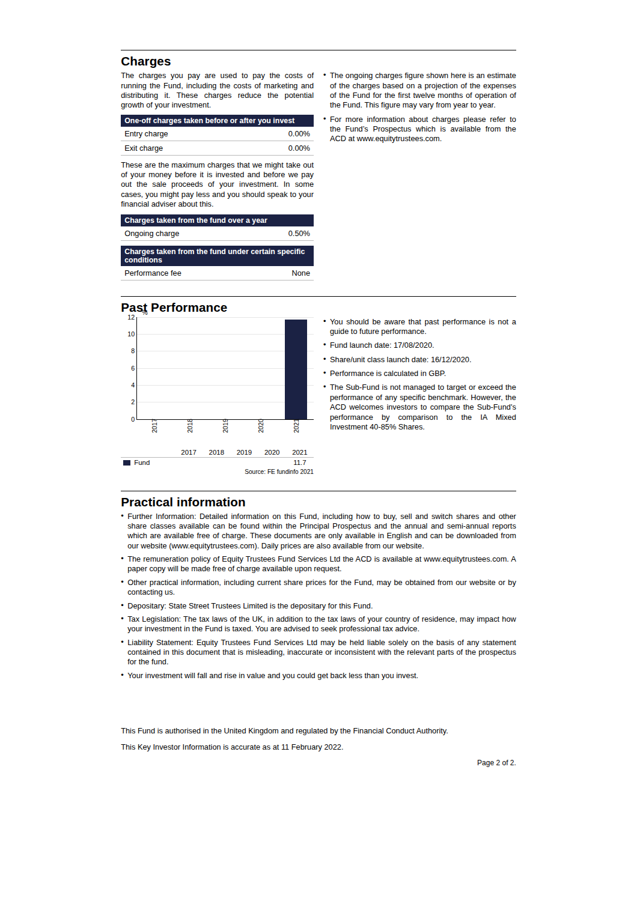Charges
The charges you pay are used to pay the costs of running the Fund, including the costs of marketing and distributing it. These charges reduce the potential growth of your investment.
| One-off charges taken before or after you invest |
| --- |
| Entry charge | 0.00% |
| Exit charge | 0.00% |
These are the maximum charges that we might take out of your money before it is invested and before we pay out the sale proceeds of your investment. In some cases, you might pay less and you should speak to your financial adviser about this.
| Charges taken from the fund over a year |
| --- |
| Ongoing charge | 0.50% |
| Charges taken from the fund under certain specific conditions |
| --- |
| Performance fee | None |
The ongoing charges figure shown here is an estimate of the charges based on a projection of the expenses of the Fund for the first twelve months of operation of the Fund. This figure may vary from year to year.
For more information about charges please refer to the Fund’s Prospectus which is available from the ACD at www.equitytrustees.com.
Past Performance
%
12
10
8
6
4
2
0
2017
2018
2019
2020
2021
| | 2017 | 2018 | 2019 | 2020 | 2021 |
| Fund | | | | | 11.7 |
Source: FE fundinfo 2021
You should be aware that past performance is not a guide to future performance.
Fund launch date: 17/08/2020.
Share/unit class launch date: 16/12/2020.
Performance is calculated in GBP.
The Sub-Fund is not managed to target or exceed the performance of any specific benchmark. However, the ACD welcomes investors to compare the Sub-Fund's performance by comparison to the IA Mixed Investment 40-85% Shares.
Practical information
Further Information: Detailed information on this Fund, including how to buy, sell and switch shares and other share classes available can be found within the Principal Prospectus and the annual and semi-annual reports which are available free of charge. These documents are only available in English and can be downloaded from our website (www.equitytrustees.com). Daily prices are also available from our website.
The remuneration policy of Equity Trustees Fund Services Ltd the ACD is available at www.equitytrustees.com. A paper copy will be made free of charge available upon request.
Other practical information, including current share prices for the Fund, may be obtained from our website or by contacting us.
Depositary: State Street Trustees Limited is the depositary for this Fund.
Tax Legislation: The tax laws of the UK, in addition to the tax laws of your country of residence, may impact how your investment in the Fund is taxed. You are advised to seek professional tax advice.
Liability Statement: Equity Trustees Fund Services Ltd may be held liable solely on the basis of any statement contained in this document that is misleading, inaccurate or inconsistent with the relevant parts of the prospectus for the fund.
Your investment will fall and rise in value and you could get back less than you invest.
This Fund is authorised in the United Kingdom and regulated by the Financial Conduct Authority.
This Key Investor Information is accurate as at 11 February 2022.
Page 2 of 2.